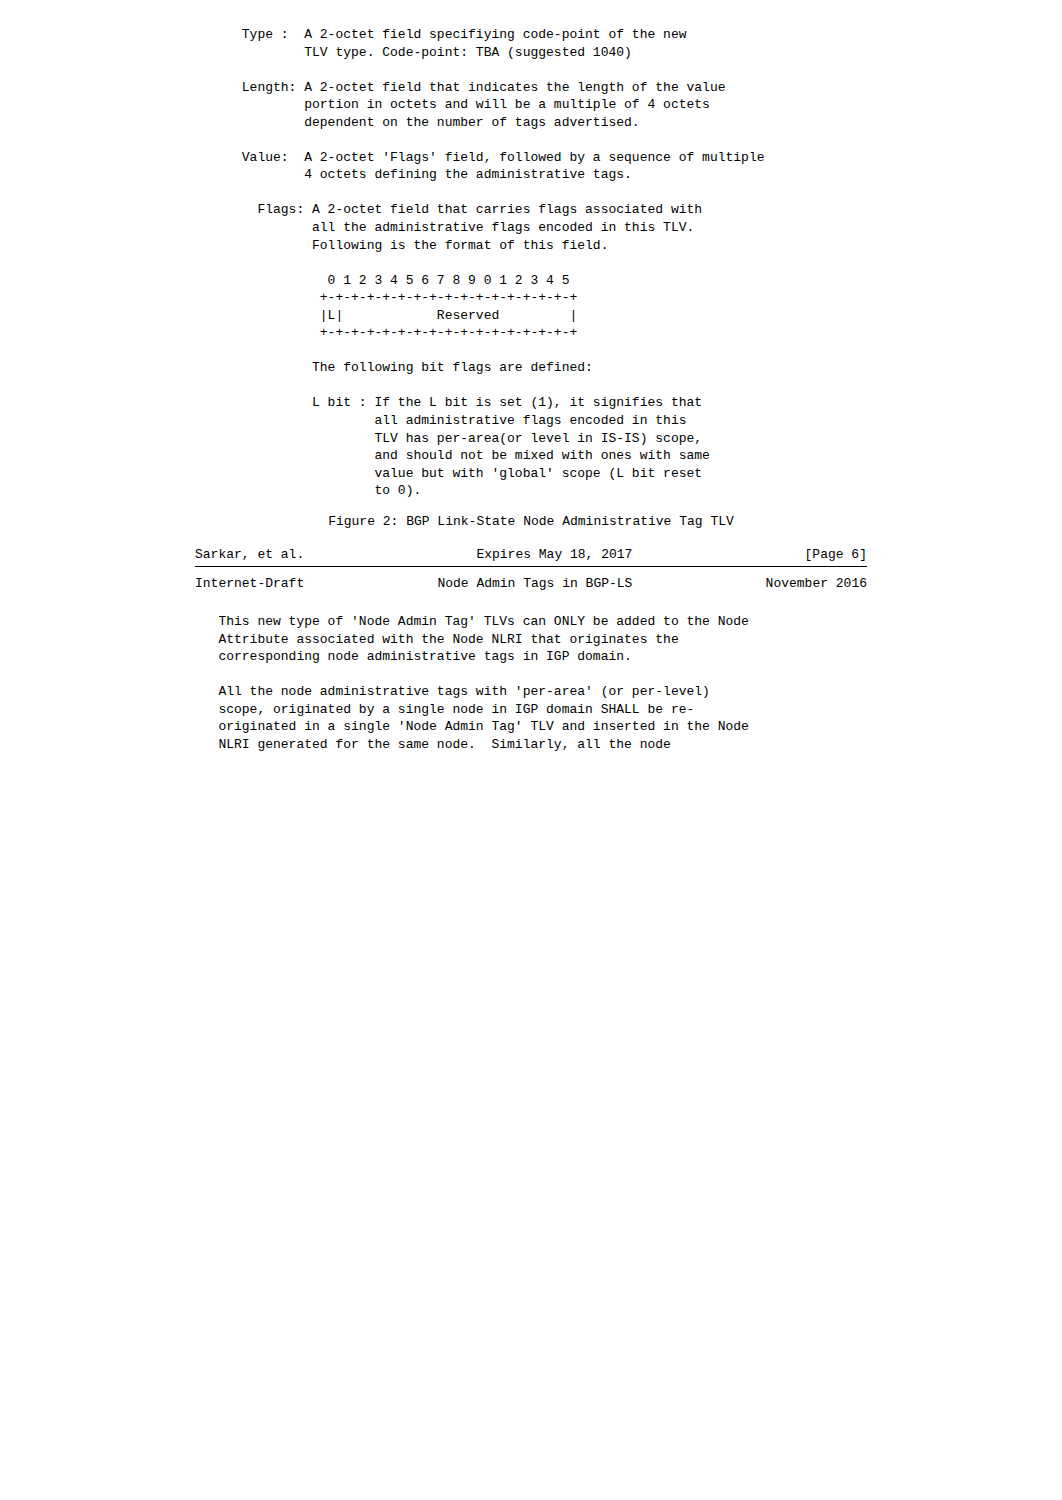Type :  A 2-octet field specifiying code-point of the new
              TLV type. Code-point: TBA (suggested 1040)

      Length: A 2-octet field that indicates the length of the value
              portion in octets and will be a multiple of 4 octets
              dependent on the number of tags advertised.

      Value:  A 2-octet 'Flags' field, followed by a sequence of multiple
              4 octets defining the administrative tags.

        Flags: A 2-octet field that carries flags associated with
               all the administrative flags encoded in this TLV.
               Following is the format of this field.

                 0 1 2 3 4 5 6 7 8 9 0 1 2 3 4 5
                +-+-+-+-+-+-+-+-+-+-+-+-+-+-+-+-+
                |L|            Reserved         |
                +-+-+-+-+-+-+-+-+-+-+-+-+-+-+-+-+

               The following bit flags are defined:

               L bit : If the L bit is set (1), it signifies that
                       all administrative flags encoded in this
                       TLV has per-area(or level in IS-IS) scope,
                       and should not be mixed with ones with same
                       value but with 'global' scope (L bit reset
                       to 0).
Figure 2: BGP Link-State Node Administrative Tag TLV
Sarkar, et al. Expires May 18, 2017[Page 6]
Internet-Draft Node Admin Tags in BGP-LS November 2016
   This new type of 'Node Admin Tag' TLVs can ONLY be added to the Node
   Attribute associated with the Node NLRI that originates the
   corresponding node administrative tags in IGP domain.

   All the node administrative tags with 'per-area' (or per-level)
   scope, originated by a single node in IGP domain SHALL be re-
   originated in a single 'Node Admin Tag' TLV and inserted in the Node
   NLRI generated for the same node.  Similarly, all the node